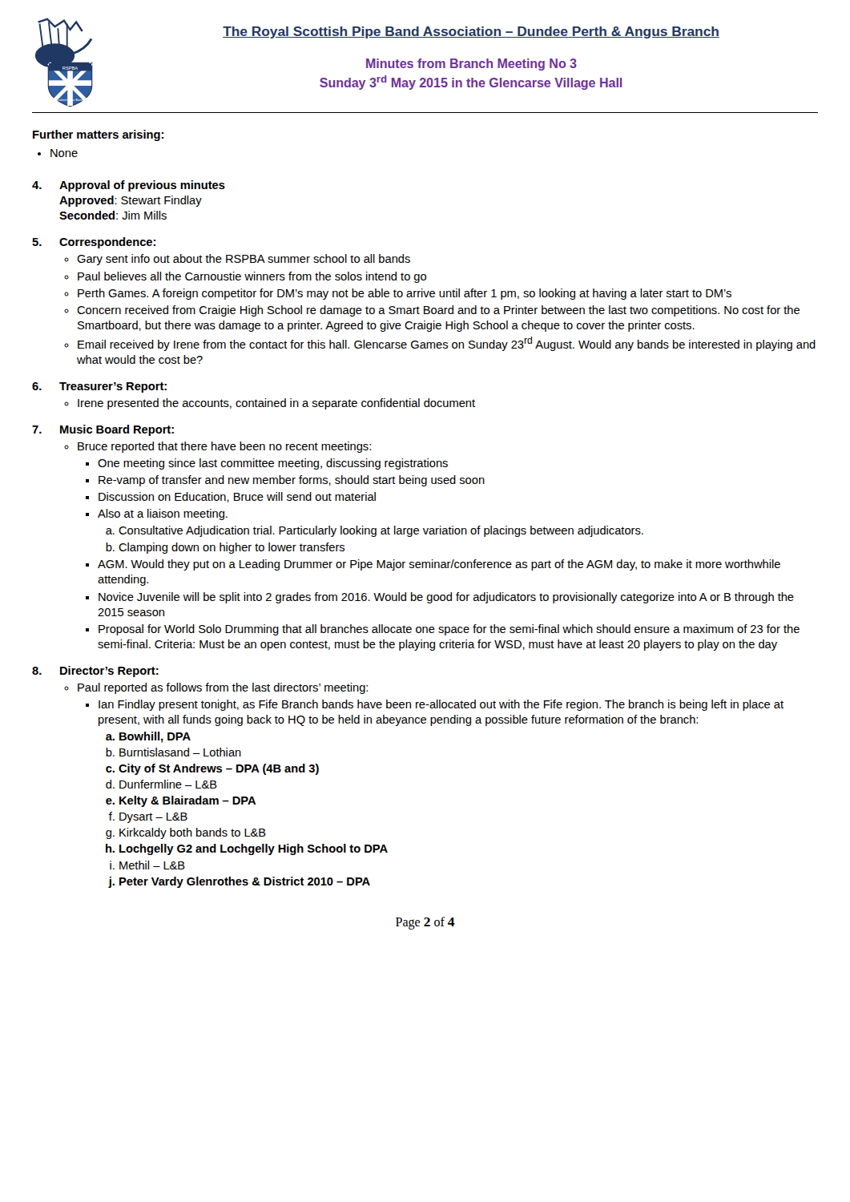RSPBA The Royal Scottish Pipe Band Association
The Royal Scottish Pipe Band Association – Dundee Perth & Angus Branch
Minutes from Branch Meeting No 3
Sunday 3rd May 2015 in the Glencarse Village Hall
Further matters arising:
None
Approval of previous minutes
Approved: Stewart Findlay
Seconded: Jim Mills
Correspondence:
Gary sent info out about the RSPBA summer school to all bands
Paul believes all the Carnoustie winners from the solos intend to go
Perth Games. A foreign competitor for DM’s may not be able to arrive until after 1 pm, so looking at having a later start to DM’s
Concern received from Craigie High School re damage to a Smart Board and to a Printer between the last two competitions. No cost for the Smartboard, but there was damage to a printer. Agreed to give Craigie High School a cheque to cover the printer costs.
Email received by Irene from the contact for this hall. Glencarse Games on Sunday 23rd August. Would any bands be interested in playing and what would the cost be?
Treasurer’s Report:
Irene presented the accounts, contained in a separate confidential document
Music Board Report:
Bruce reported that there have been no recent meetings:
One meeting since last committee meeting, discussing registrations
Re-vamp of transfer and new member forms, should start being used soon
Discussion on Education, Bruce will send out material
Also at a liaison meeting.
Consultative Adjudication trial. Particularly looking at large variation of placings between adjudicators.
Clamping down on higher to lower transfers
AGM. Would they put on a Leading Drummer or Pipe Major seminar/conference as part of the AGM day, to make it more worthwhile attending.
Novice Juvenile will be split into 2 grades from 2016. Would be good for adjudicators to provisionally categorize into A or B through the 2015 season
Proposal for World Solo Drumming that all branches allocate one space for the semi-final which should ensure a maximum of 23 for the semi-final. Criteria: Must be an open contest, must be the playing criteria for WSD, must have at least 20 players to play on the day
Director’s Report:
Paul reported as follows from the last directors’ meeting:
Ian Findlay present tonight, as Fife Branch bands have been re-allocated out with the Fife region. The branch is being left in place at present, with all funds going back to HQ to be held in abeyance pending a possible future reformation of the branch:
Bowhill, DPA
Burntislasand – Lothian
City of St Andrews – DPA (4B and 3)
Dunfermline – L&B
Kelty & Blairadam – DPA
Dysart – L&B
Kirkcaldy both bands to L&B
Lochgelly G2 and Lochgelly High School to DPA
Methil – L&B
Peter Vardy Glenrothes & District 2010 – DPA
Page 2 of 4